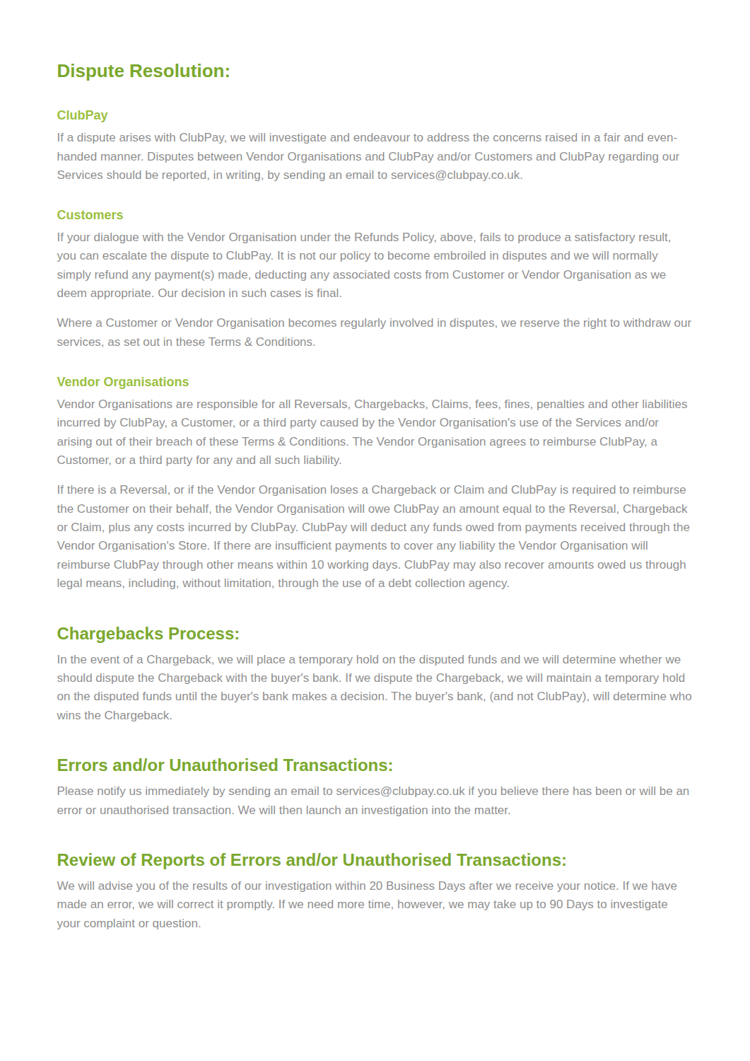Dispute Resolution:
ClubPay
If a dispute arises with ClubPay, we will investigate and endeavour to address the concerns raised in a fair and even-handed manner. Disputes between Vendor Organisations and ClubPay and/or Customers and ClubPay regarding our Services should be reported, in writing, by sending an email to services@clubpay.co.uk.
Customers
If your dialogue with the Vendor Organisation under the Refunds Policy, above, fails to produce a satisfactory result, you can escalate the dispute to ClubPay. It is not our policy to become embroiled in disputes and we will normally simply refund any payment(s) made, deducting any associated costs from Customer or Vendor Organisation as we deem appropriate. Our decision in such cases is final.
Where a Customer or Vendor Organisation becomes regularly involved in disputes, we reserve the right to withdraw our services, as set out in these Terms & Conditions.
Vendor Organisations
Vendor Organisations are responsible for all Reversals, Chargebacks, Claims, fees, fines, penalties and other liabilities incurred by ClubPay, a Customer, or a third party caused by the Vendor Organisation's use of the Services and/or arising out of their breach of these Terms & Conditions. The Vendor Organisation agrees to reimburse ClubPay, a Customer, or a third party for any and all such liability.
If there is a Reversal, or if the Vendor Organisation loses a Chargeback or Claim and ClubPay is required to reimburse the Customer on their behalf, the Vendor Organisation will owe ClubPay an amount equal to the Reversal, Chargeback or Claim, plus any costs incurred by ClubPay. ClubPay will deduct any funds owed from payments received through the Vendor Organisation's Store. If there are insufficient payments to cover any liability the Vendor Organisation will reimburse ClubPay through other means within 10 working days. ClubPay may also recover amounts owed us through legal means, including, without limitation, through the use of a debt collection agency.
Chargebacks Process:
In the event of a Chargeback, we will place a temporary hold on the disputed funds and we will determine whether we should dispute the Chargeback with the buyer's bank. If we dispute the Chargeback, we will maintain a temporary hold on the disputed funds until the buyer's bank makes a decision. The buyer's bank, (and not ClubPay), will determine who wins the Chargeback.
Errors and/or Unauthorised Transactions:
Please notify us immediately by sending an email to services@clubpay.co.uk if you believe there has been or will be an error or unauthorised transaction. We will then launch an investigation into the matter.
Review of Reports of Errors and/or Unauthorised Transactions:
We will advise you of the results of our investigation within 20 Business Days after we receive your notice. If we have made an error, we will correct it promptly. If we need more time, however, we may take up to 90 Days to investigate your complaint or question.